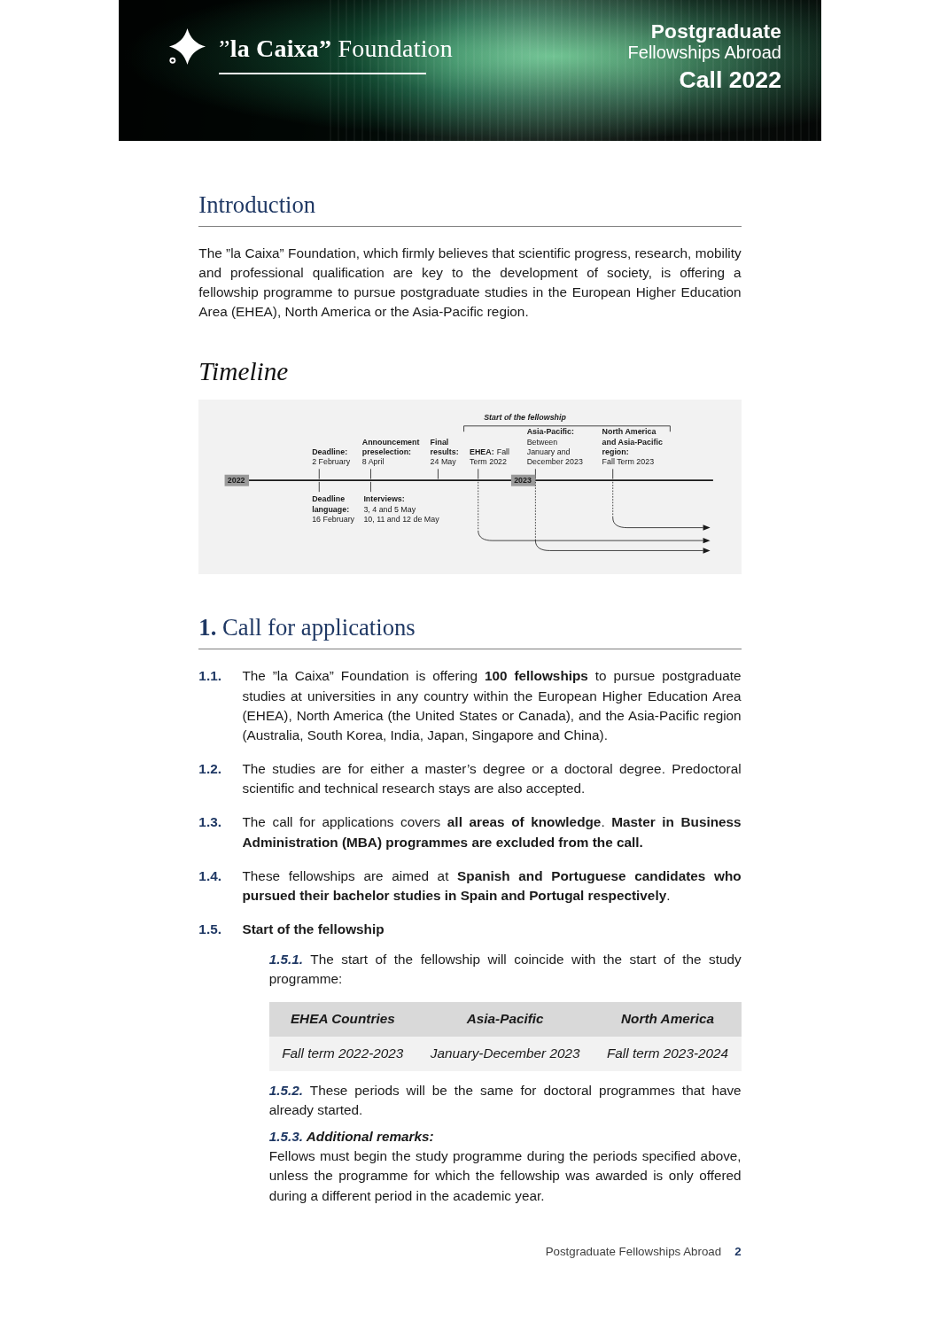”la Caixa” Foundation
Postgraduate
Fellowships Abroad
Call 2022
Introduction
The ”la Caixa” Foundation, which firmly believes that scientific progress, research, mobility and professional qualification are key to the development of society, is offering a fellowship programme to pursue postgraduate studies in the European Higher Education Area (EHEA), North America or the Asia-Pacific region.
Timeline
Start of the fellowship Deadline: 2 February Announcement preselection: 8 April Final results: 24 May EHEA: Fall Term 2022 Asia-Pacific: Between January and December 2023 North America and Asia-Pacific region: Fall Term 2023 2022 2023 Deadline language: 16 February Interviews: 3, 4 and 5 May 10, 11 and 12 de May
1. Call for applications
1.1. The ”la Caixa” Foundation is offering 100 fellowships to pursue postgraduate studies at universities in any country within the European Higher Education Area (EHEA), North America (the United States or Canada), and the Asia-Pacific region (Australia, South Korea, India, Japan, Singapore and China).
1.2. The studies are for either a master’s degree or a doctoral degree. Predoctoral scientific and technical research stays are also accepted.
1.3. The call for applications covers all areas of knowledge. Master in Business Administration (MBA) programmes are excluded from the call.
1.4. These fellowships are aimed at Spanish and Portuguese candidates who pursued their bachelor studies in Spain and Portugal respectively.
1.5. Start of the fellowship
1.5.1. The start of the fellowship will coincide with the start of the study programme:
| EHEA Countries | Asia-Pacific | North America |
| --- | --- | --- |
| Fall term 2022-2023 | January-December 2023 | Fall term 2023-2024 |
1.5.2. These periods will be the same for doctoral programmes that have already started.
1.5.3. Additional remarks:
Fellows must begin the study programme during the periods specified above, unless the programme for which the fellowship was awarded is only offered during a different period in the academic year.
Postgraduate Fellowships Abroad 2